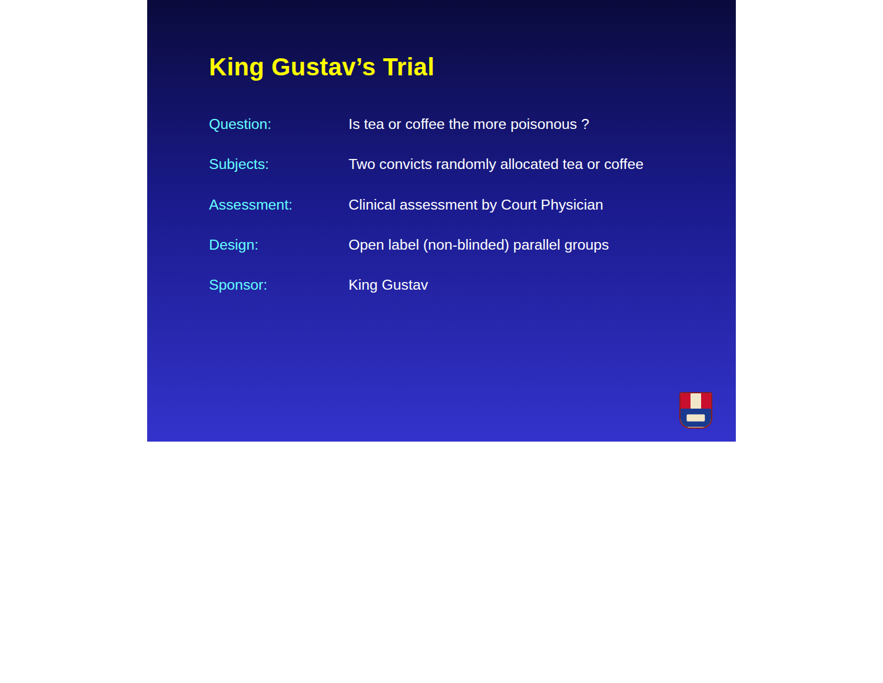King Gustav’s Trial
Question:
Is tea or coffee the more poisonous ?
Subjects:
Two convicts randomly allocated tea or coffee
Assessment:
Clinical assessment by Court Physician
Design:
Open label (non-blinded) parallel groups
Sponsor:
King Gustav